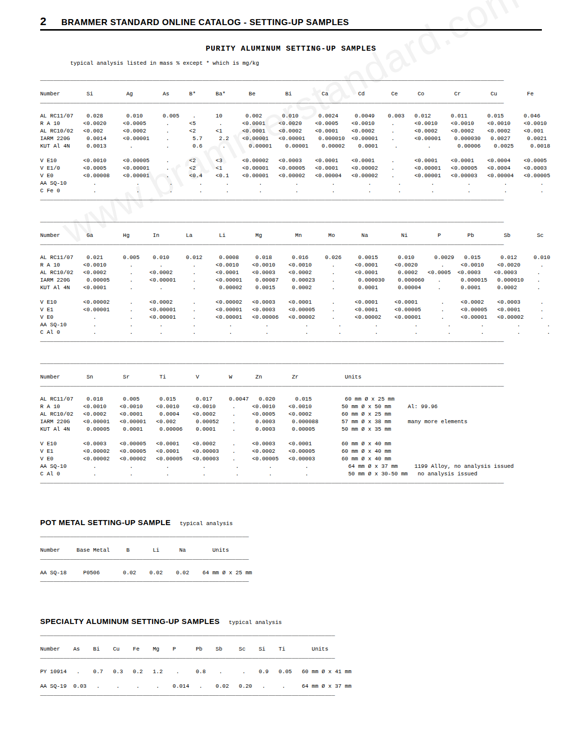www.brammerstandard.com
2
BRAMMER STANDARD ONLINE CATALOG - SETTING-UP SAMPLES
PURITY ALUMINUM SETTING-UP SAMPLES
typical analysis listed in mass % except * which is mg/kg
____________________________________________________________________________________________________________________________________________

Number        Si          Ag         As      B*      Ba*       Be         Bi         Ca         Cd        Ce      Co         Cr         Cu         Fe
____________________________________________________________________________________________________________________________________________

AL RC11/07    0.028       0.010      0.005    .      10       0.002      0.010      0.0024     0.0049    0.003   0.012      0.011      0.015      0.046
R A 10       <0.0020     <0.0005      .      <5       .      <0.0001    <0.0020    <0.0005    <0.0010     .      <0.0010    <0.0010    <0.0010    <0.0010
AL RC10/02   <0.002      <0.0002      .      <2      <1      <0.0001    <0.0002    <0.0001    <0.0002     .      <0.0002    <0.0002    <0.0002    <0.001
IARM 220G     0.0014     <0.00001     .       5.7     2.2    <0.00001   <0.00001    0.000010  <0.00001    .      <0.00001    0.000030   0.0027     0.0021
KUT Al 4N     0.0013       .          .       0.6      .       0.00001    0.00001    0.00002    0.0001     .         .        0.00006    0.0025     0.0018

V E10        <0.0010     <0.00005     .      <2      <3      <0.00002   <0.0003    <0.0001    <0.0001     .      <0.0001    <0.0001    <0.0004    <0.0005
V E1/0       <0.0005     <0.00001     .      <2      <1      <0.00001   <0.00005   <0.0001    <0.00002    .      <0.00001   <0.00005   <0.0004    <0.0003
V E0         <0.00008    <0.00001     .      <0.4    <0.1    <0.00001   <0.00002   <0.00004   <0.00002    .      <0.00001   <0.00003   <0.00004   <0.00005
AA SQ-10        .            .         .        .       .         .          .          .          .        .         .          .          .          .
C Fe 0          .            .         .        .       .         .          .          .          .        .         .          .          .          .
____________________________________________________________________________________________________________________________________________


____________________________________________________________________________________________________________________________________________

Number        Ga         Hg       In        La        Li         Mg          Mn        Mo        Na          Ni         P        Pb         Sb        Sc
____________________________________________________________________________________________________________________________________________

AL RC11/07    0.021      0.005    0.010     0.012     0.0008     0.018      0.016     0.026     0.0015      0.010      0.0029   0.015      0.012     0.010
R A 10       <0.0010       .        .         .      <0.0010    <0.0010    <0.0010      .      <0.0001     <0.0020       .     <0.0010    <0.0020      .
AL RC10/02   <0.0002       .     <0.0002      .      <0.0001    <0.0003    <0.0002      .      <0.0001      0.0002   <0.0005  <0.0003    <0.0003      .
IARM 220G     0.00005      .     <0.00001     .      <0.00001    0.00087    0.00023     .       0.000030    0.000060    .      0.000015   0.000010    .
KUT Al 4N    <0.0001       .        .         .       0.00002    0.0015     0.0002      .       0.0001      0.00004     .      0.0001     0.0002      .

V E10        <0.00002      .     <0.0002      .      <0.00002   <0.0003    <0.0001      .      <0.0001     <0.0001       .     <0.0002    <0.0003      .
V E1         <0.00001      .     <0.00001     .      <0.00001   <0.0003    <0.00005     .      <0.0001     <0.00005      .     <0.00005   <0.0001      .
V E0            .          .     <0.00001     .      <0.00001   <0.00006   <0.00002     .      <0.00002    <0.00001      .     <0.00001   <0.00002     .
AA SQ-10        .          .        .         .          .          .           .         .          .           .         .         .          .        .
C Al 0          .          .        .         .          .          .           .         .          .           .         .         .          .        .
____________________________________________________________________________________________________________________________________________


____________________________________________________________________________________________________________________________________________

Number        Sn         Sr         Ti         V         W       Zn         Zr              Units
____________________________________________________________________________________________________________________________________________

AL RC11/07    0.018      0.005      0.015      0.017     0.0047   0.020      0.015          60 mm Ø x 25 mm
R A 10       <0.0010    <0.0010    <0.0010    <0.0010     .     <0.0010    <0.0010         50 mm Ø x 50 mm     Al: 99.96
AL RC10/02   <0.0002    <0.0001     0.0004    <0.0002     .     <0.0005    <0.0002         60 mm Ø x 25 mm
IARM 220G    <0.00001   <0.00001   <0.002      0.00052    .      0.0003     0.000088       57 mm Ø x 38 mm     many more elements
KUT Al 4N     0.00005    0.0001     0.00006    0.0001     .      0.0003     0.00005        50 mm Ø x 35 mm

V E10        <0.0003    <0.00005   <0.0001    <0.0002     .     <0.0003    <0.0001         60 mm Ø x 40 mm
V E1         <0.00002   <0.00005   <0.0001    <0.00003    .     <0.0002    <0.00005        60 mm Ø x 40 mm
V E0         <0.00002   <0.00002   <0.00005   <0.00003    .     <0.00005   <0.00003        60 mm Ø x 40 mm
AA SQ-10        .          .          .          .         .         .          .            64 mm Ø x 37 mm     1199 Alloy, no analysis issued
C Al 0          .          .          .          .         .         .          .            50 mm Ø x 30-50 mm   no analysis issued
____________________________________________________________________________________________________________________________________________
POT METAL SETTING-UP SAMPLE
typical analysis
_______________________________________________________________

Number     Base Metal     B       Li      Na        Units
_______________________________________________________________

AA SQ-18     P0506       0.02    0.02    0.02    64 mm Ø x 25 mm
_______________________________________________________________
SPECIALTY ALUMINUM SETTING-UP SAMPLES
typical analysis
_________________________________________________________________________________________

Number    As    Bi    Cu    Fe    Mg    P      Pb    Sb     Sc    Si    Ti        Units
_________________________________________________________________________________________

PY 10914   .    0.7   0.3   0.2   1.2    .     0.8    .      .    0.9   0.05   60 mm Ø x 41 mm

AA SQ-19  0.03   .     .     .     .    0.014   .    0.02   0.20   .     .     64 mm Ø x 37 mm
_________________________________________________________________________________________